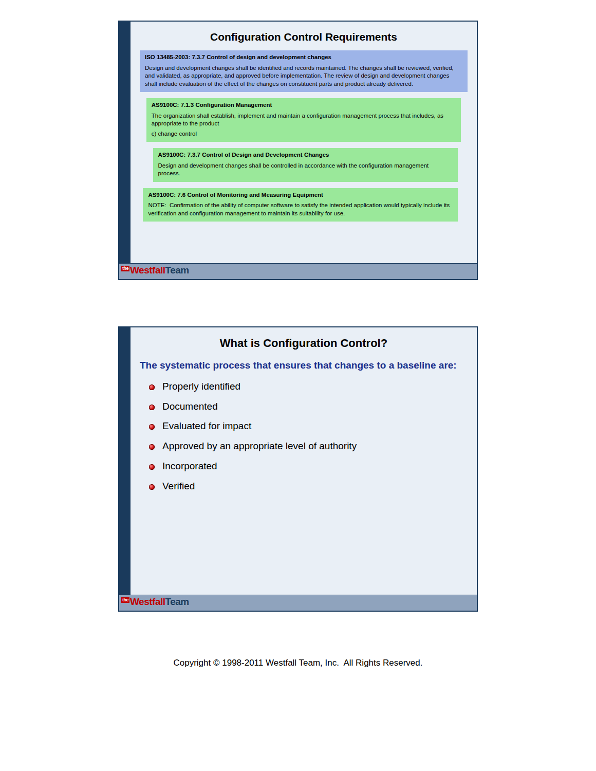Configuration Control Requirements
ISO 13485-2003: 7.3.7 Control of design and development changes
Design and development changes shall be identified and records maintained. The changes shall be reviewed, verified, and validated, as appropriate, and approved before implementation. The review of design and development changes shall include evaluation of the effect of the changes on constituent parts and product already delivered.
AS9100C: 7.1.3 Configuration Management
The organization shall establish, implement and maintain a configuration management process that includes, as appropriate to the product
c) change control
AS9100C: 7.3.7 Control of Design and Development Changes
Design and development changes shall be controlled in accordance with the configuration management process.
AS9100C: 7.6 Control of Monitoring and Measuring Equipment
NOTE: Confirmation of the ability of computer software to satisfy the intended application would typically include its verification and configuration management to maintain its suitability for use.
the Westfall Team
What is Configuration Control?
The systematic process that ensures that changes to a baseline are:
Properly identified
Documented
Evaluated for impact
Approved by an appropriate level of authority
Incorporated
Verified
the Westfall Team
Copyright © 1998-2011 Westfall Team, Inc. All Rights Reserved.